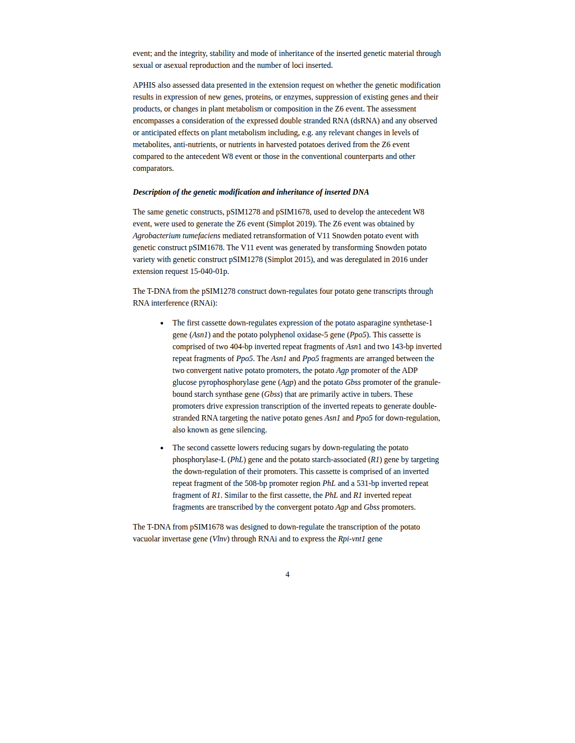event; and the integrity, stability and mode of inheritance of the inserted genetic material through sexual or asexual reproduction and the number of loci inserted.
APHIS also assessed data presented in the extension request on whether the genetic modification results in expression of new genes, proteins, or enzymes, suppression of existing genes and their products, or changes in plant metabolism or composition in the Z6 event. The assessment encompasses a consideration of the expressed double stranded RNA (dsRNA) and any observed or anticipated effects on plant metabolism including, e.g. any relevant changes in levels of metabolites, anti-nutrients, or nutrients in harvested potatoes derived from the Z6 event compared to the antecedent W8 event or those in the conventional counterparts and other comparators.
Description of the genetic modification and inheritance of inserted DNA
The same genetic constructs, pSIM1278 and pSIM1678, used to develop the antecedent W8 event, were used to generate the Z6 event (Simplot 2019). The Z6 event was obtained by Agrobacterium tumefaciens mediated retransformation of V11 Snowden potato event with genetic construct pSIM1678. The V11 event was generated by transforming Snowden potato variety with genetic construct pSIM1278 (Simplot 2015), and was deregulated in 2016 under extension request 15-040-01p.
The T-DNA from the pSIM1278 construct down-regulates four potato gene transcripts through RNA interference (RNAi):
The first cassette down-regulates expression of the potato asparagine synthetase-1 gene (Asn1) and the potato polyphenol oxidase-5 gene (Ppo5). This cassette is comprised of two 404-bp inverted repeat fragments of Asn1 and two 143-bp inverted repeat fragments of Ppo5. The Asn1 and Ppo5 fragments are arranged between the two convergent native potato promoters, the potato Agp promoter of the ADP glucose pyrophosphorylase gene (Agp) and the potato Gbss promoter of the granule-bound starch synthase gene (Gbss) that are primarily active in tubers. These promoters drive expression transcription of the inverted repeats to generate double-stranded RNA targeting the native potato genes Asn1 and Ppo5 for down-regulation, also known as gene silencing.
The second cassette lowers reducing sugars by down-regulating the potato phosphorylase-L (PhL) gene and the potato starch-associated (R1) gene by targeting the down-regulation of their promoters. This cassette is comprised of an inverted repeat fragment of the 508-bp promoter region PhL and a 531-bp inverted repeat fragment of R1. Similar to the first cassette, the PhL and R1 inverted repeat fragments are transcribed by the convergent potato Agp and Gbss promoters.
The T-DNA from pSIM1678 was designed to down-regulate the transcription of the potato vacuolar invertase gene (Vlnv) through RNAi and to express the Rpi-vnt1 gene
4